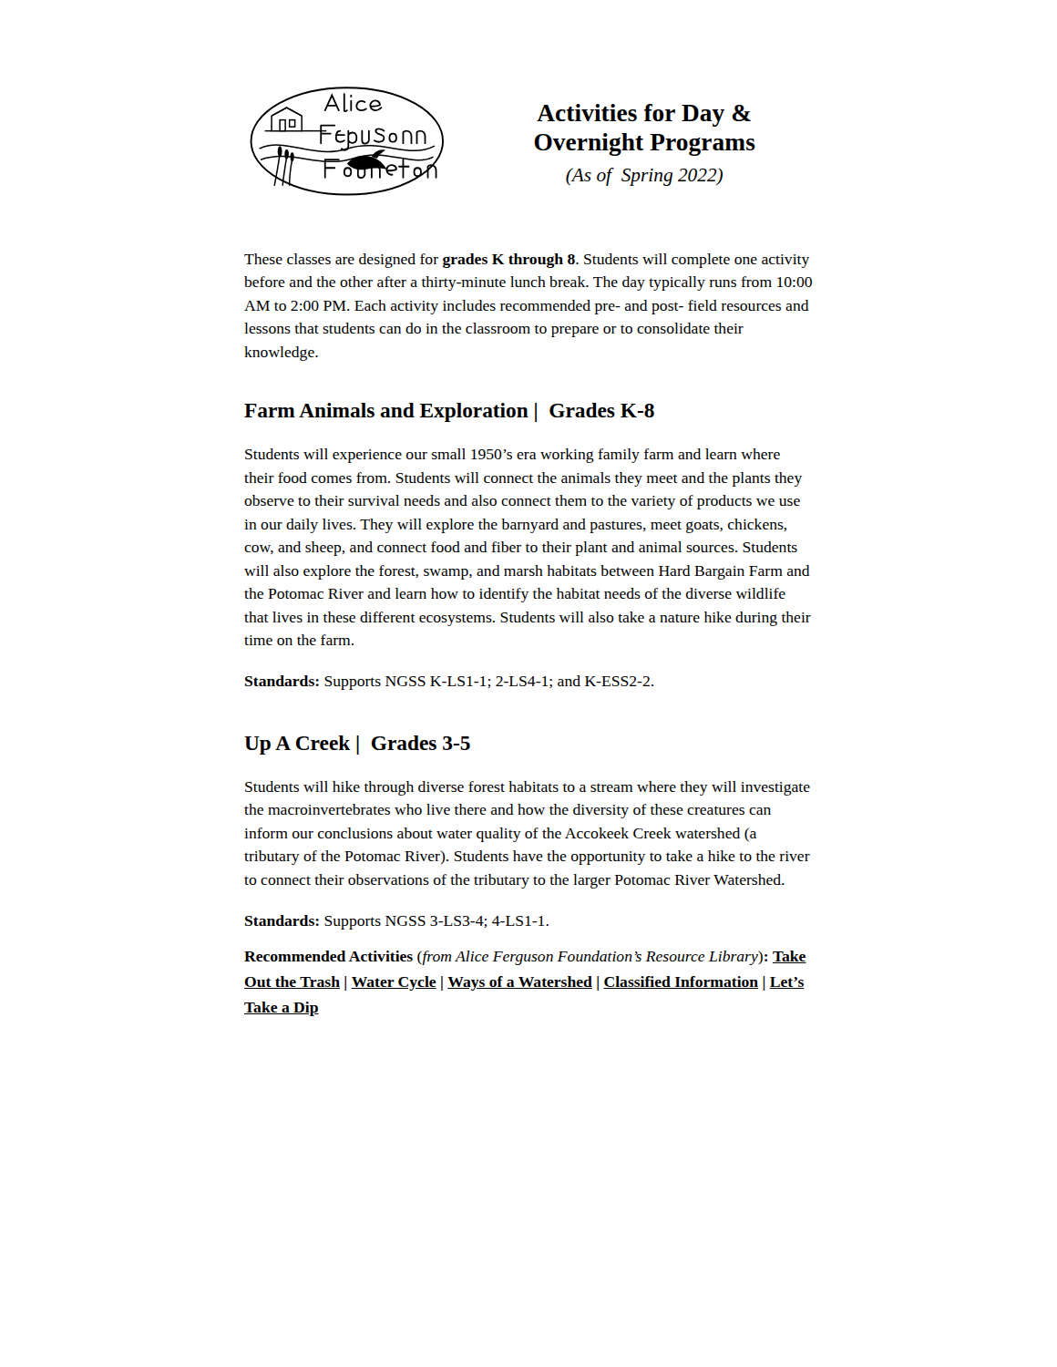Activities for Day & Overnight Programs
(As of Spring 2022)
These classes are designed for grades K through 8. Students will complete one activity before and the other after a thirty-minute lunch break. The day typically runs from 10:00 AM to 2:00 PM. Each activity includes recommended pre- and post- field resources and lessons that students can do in the classroom to prepare or to consolidate their knowledge.
Farm Animals and Exploration | Grades K-8
Students will experience our small 1950’s era working family farm and learn where their food comes from. Students will connect the animals they meet and the plants they observe to their survival needs and also connect them to the variety of products we use in our daily lives. They will explore the barnyard and pastures, meet goats, chickens, cow, and sheep, and connect food and fiber to their plant and animal sources. Students will also explore the forest, swamp, and marsh habitats between Hard Bargain Farm and the Potomac River and learn how to identify the habitat needs of the diverse wildlife that lives in these different ecosystems. Students will also take a nature hike during their time on the farm.
Standards: Supports NGSS K-LS1-1; 2-LS4-1; and K-ESS2-2.
Up A Creek | Grades 3-5
Students will hike through diverse forest habitats to a stream where they will investigate the macroinvertebrates who live there and how the diversity of these creatures can inform our conclusions about water quality of the Accokeek Creek watershed (a tributary of the Potomac River). Students have the opportunity to take a hike to the river to connect their observations of the tributary to the larger Potomac River Watershed.
Standards: Supports NGSS 3-LS3-4; 4-LS1-1.
Recommended Activities (from Alice Ferguson Foundation’s Resource Library): Take Out the Trash | Water Cycle | Ways of a Watershed | Classified Information | Let’s Take a Dip